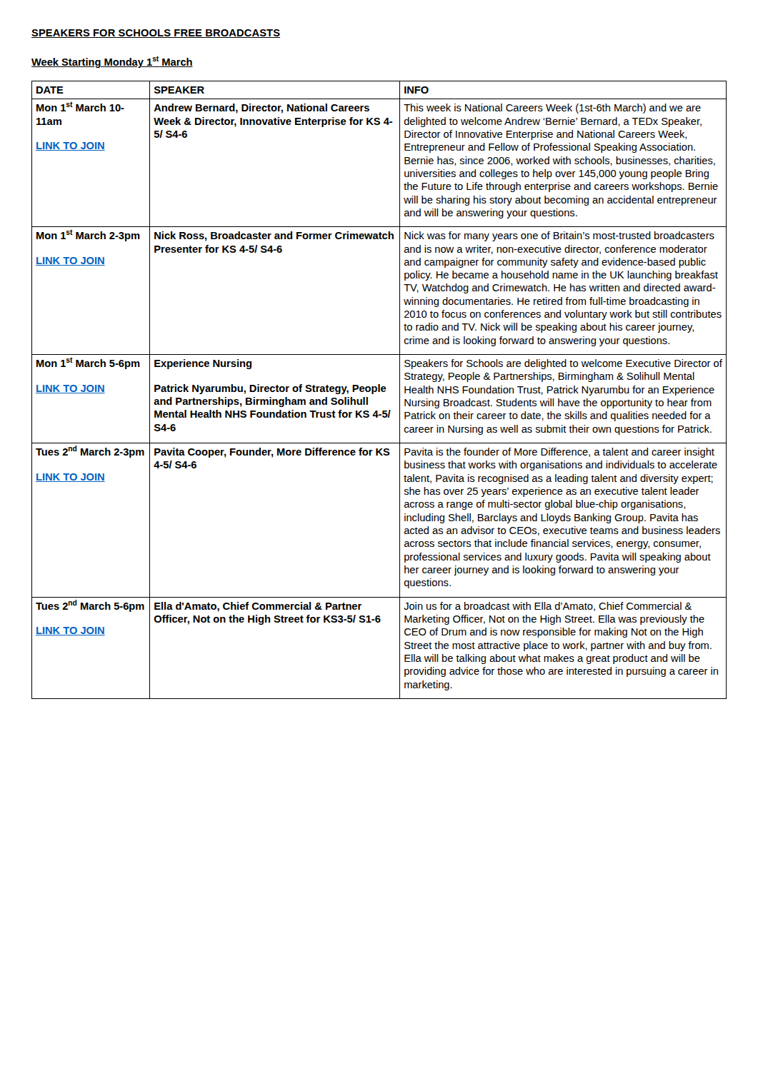SPEAKERS FOR SCHOOLS FREE BROADCASTS
Week Starting Monday 1st March
| DATE | SPEAKER | INFO |
| --- | --- | --- |
| Mon 1 st March 10-11am LINK TO JOIN | Andrew Bernard, Director, National Careers Week & Director, Innovative Enterprise for KS 4-5/ S4-6 | This week is National Careers Week (1st-6th March) and we are delighted to welcome Andrew ‘Bernie’ Bernard, a TEDx Speaker, Director of Innovative Enterprise and National Careers Week, Entrepreneur and Fellow of Professional Speaking Association. Bernie has, since 2006, worked with schools, businesses, charities, universities and colleges to help over 145,000 young people Bring the Future to Life through enterprise and careers workshops. Bernie will be sharing his story about becoming an accidental entrepreneur and will be answering your questions. |
| Mon 1 st March 2-3pm LINK TO JOIN | Nick Ross, Broadcaster and Former Crimewatch Presenter for KS 4-5/ S4-6 | Nick was for many years one of Britain’s most-trusted broadcasters and is now a writer, non-executive director, conference moderator and campaigner for community safety and evidence-based public policy. He became a household name in the UK launching breakfast TV, Watchdog and Crimewatch. He has written and directed award-winning documentaries. He retired from full-time broadcasting in 2010 to focus on conferences and voluntary work but still contributes to radio and TV. Nick will be speaking about his career journey, crime and is looking forward to answering your questions. |
| Mon 1 st March 5-6pm LINK TO JOIN | Experience Nursing Patrick Nyarumbu, Director of Strategy, People and Partnerships, Birmingham and Solihull Mental Health NHS Foundation Trust for KS 4-5/ S4-6 | Speakers for Schools are delighted to welcome Executive Director of Strategy, People & Partnerships, Birmingham & Solihull Mental Health NHS Foundation Trust, Patrick Nyarumbu for an Experience Nursing Broadcast. Students will have the opportunity to hear from Patrick on their career to date, the skills and qualities needed for a career in Nursing as well as submit their own questions for Patrick. |
| Tues 2 nd March 2-3pm LINK TO JOIN | Pavita Cooper, Founder, More Difference for KS 4-5/ S4-6 | Pavita is the founder of More Difference, a talent and career insight business that works with organisations and individuals to accelerate talent, Pavita is recognised as a leading talent and diversity expert; she has over 25 years’ experience as an executive talent leader across a range of multi-sector global blue-chip organisations, including Shell, Barclays and Lloyds Banking Group. Pavita has acted as an advisor to CEOs, executive teams and business leaders across sectors that include financial services, energy, consumer, professional services and luxury goods. Pavita will speaking about her career journey and is looking forward to answering your questions. |
| Tues 2 nd March 5-6pm LINK TO JOIN | Ella d'Amato, Chief Commercial & Partner Officer, Not on the High Street for KS3-5/ S1-6 | Join us for a broadcast with Ella d’Amato, Chief Commercial & Marketing Officer, Not on the High Street. Ella was previously the CEO of Drum and is now responsible for making Not on the High Street the most attractive place to work, partner with and buy from. Ella will be talking about what makes a great product and will be providing advice for those who are interested in pursuing a career in marketing. |